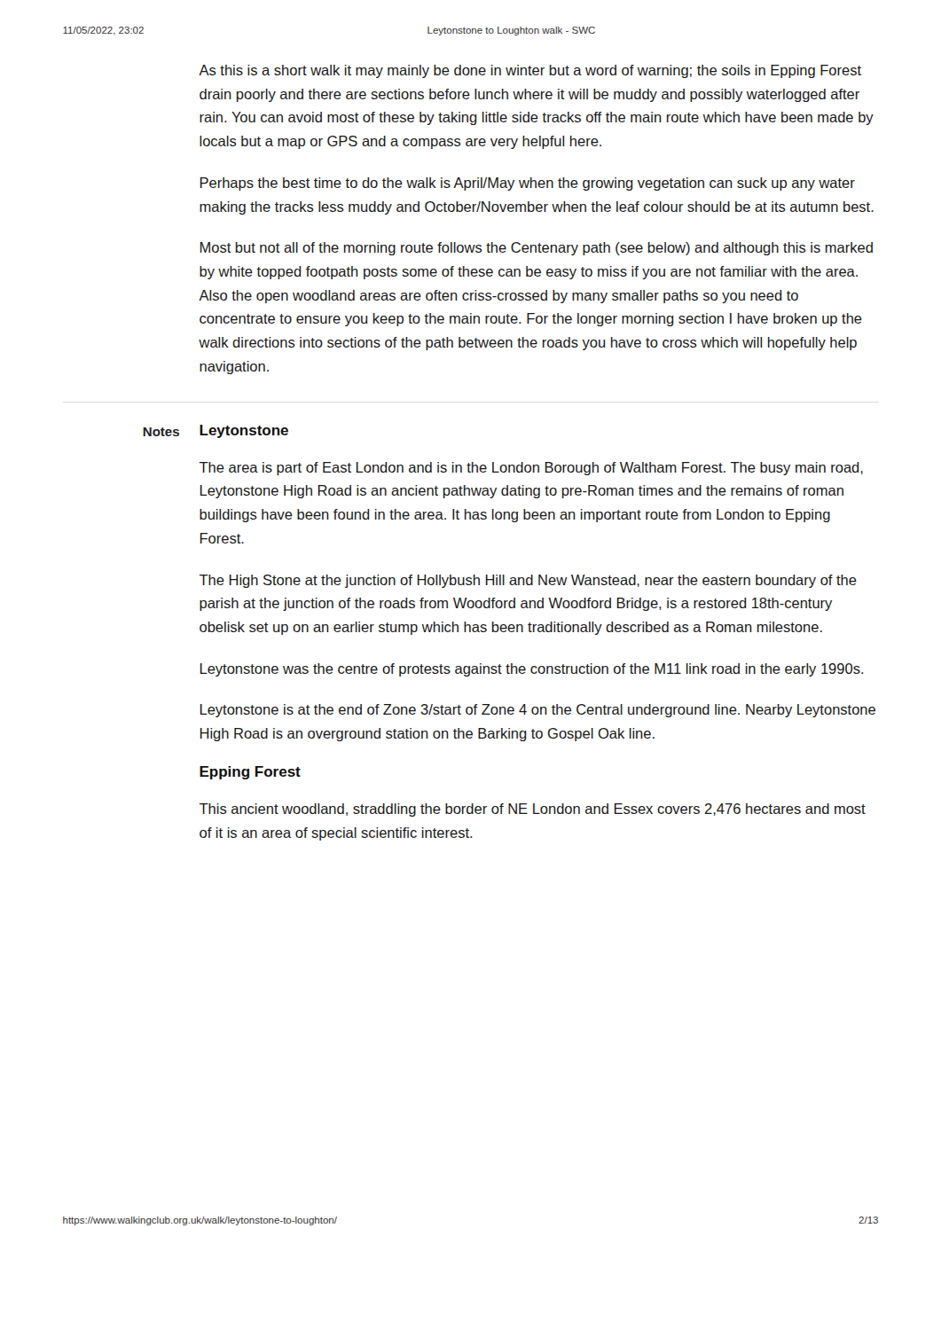11/05/2022, 23:02
Leytonstone to Loughton walk - SWC
As this is a short walk it may mainly be done in winter but a word of warning; the soils in Epping Forest drain poorly and there are sections before lunch where it will be muddy and possibly waterlogged after rain. You can avoid most of these by taking little side tracks off the main route which have been made by locals but a map or GPS and a compass are very helpful here.
Perhaps the best time to do the walk is April/May when the growing vegetation can suck up any water making the tracks less muddy and October/November when the leaf colour should be at its autumn best.
Most but not all of the morning route follows the Centenary path (see below) and although this is marked by white topped footpath posts some of these can be easy to miss if you are not familiar with the area. Also the open woodland areas are often criss-crossed by many smaller paths so you need to concentrate to ensure you keep to the main route. For the longer morning section I have broken up the walk directions into sections of the path between the roads you have to cross which will hopefully help navigation.
Notes
Leytonstone
The area is part of East London and is in the London Borough of Waltham Forest. The busy main road, Leytonstone High Road is an ancient pathway dating to pre-Roman times and the remains of roman buildings have been found in the area. It has long been an important route from London to Epping Forest.
The High Stone at the junction of Hollybush Hill and New Wanstead, near the eastern boundary of the parish at the junction of the roads from Woodford and Woodford Bridge, is a restored 18th-century obelisk set up on an earlier stump which has been traditionally described as a Roman milestone.
Leytonstone was the centre of protests against the construction of the M11 link road in the early 1990s.
Leytonstone is at the end of Zone 3/start of Zone 4 on the Central underground line. Nearby Leytonstone High Road is an overground station on the Barking to Gospel Oak line.
Epping Forest
This ancient woodland, straddling the border of NE London and Essex covers 2,476 hectares and most of it is an area of special scientific interest.
https://www.walkingclub.org.uk/walk/leytonstone-to-loughton/
2/13